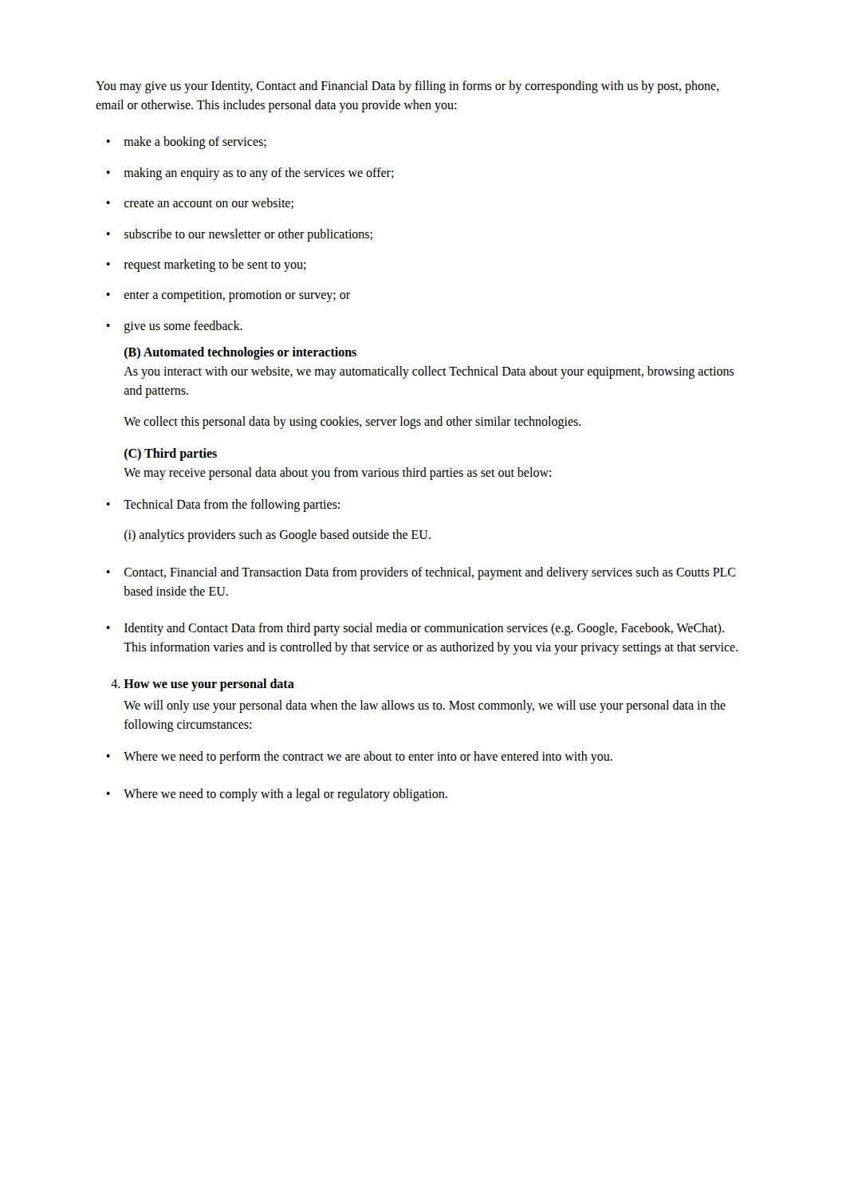You may give us your Identity, Contact and Financial Data by filling in forms or by corresponding with us by post, phone, email or otherwise. This includes personal data you provide when you:
make a booking of services;
making an enquiry as to any of the services we offer;
create an account on our website;
subscribe to our newsletter or other publications;
request marketing to be sent to you;
enter a competition, promotion or survey; or
give us some feedback.
(B) Automated technologies or interactions
As you interact with our website, we may automatically collect Technical Data about your equipment, browsing actions and patterns.
We collect this personal data by using cookies, server logs and other similar technologies.
(C) Third parties
We may receive personal data about you from various third parties as set out below:
Technical Data from the following parties:
(i) analytics providers such as Google based outside the EU.
Contact, Financial and Transaction Data from providers of technical, payment and delivery services such as Coutts PLC based inside the EU.
Identity and Contact Data from third party social media or communication services (e.g. Google, Facebook, WeChat). This information varies and is controlled by that service or as authorized by you via your privacy settings at that service.
How we use your personal data
We will only use your personal data when the law allows us to. Most commonly, we will use your personal data in the following circumstances:
Where we need to perform the contract we are about to enter into or have entered into with you.
Where we need to comply with a legal or regulatory obligation.